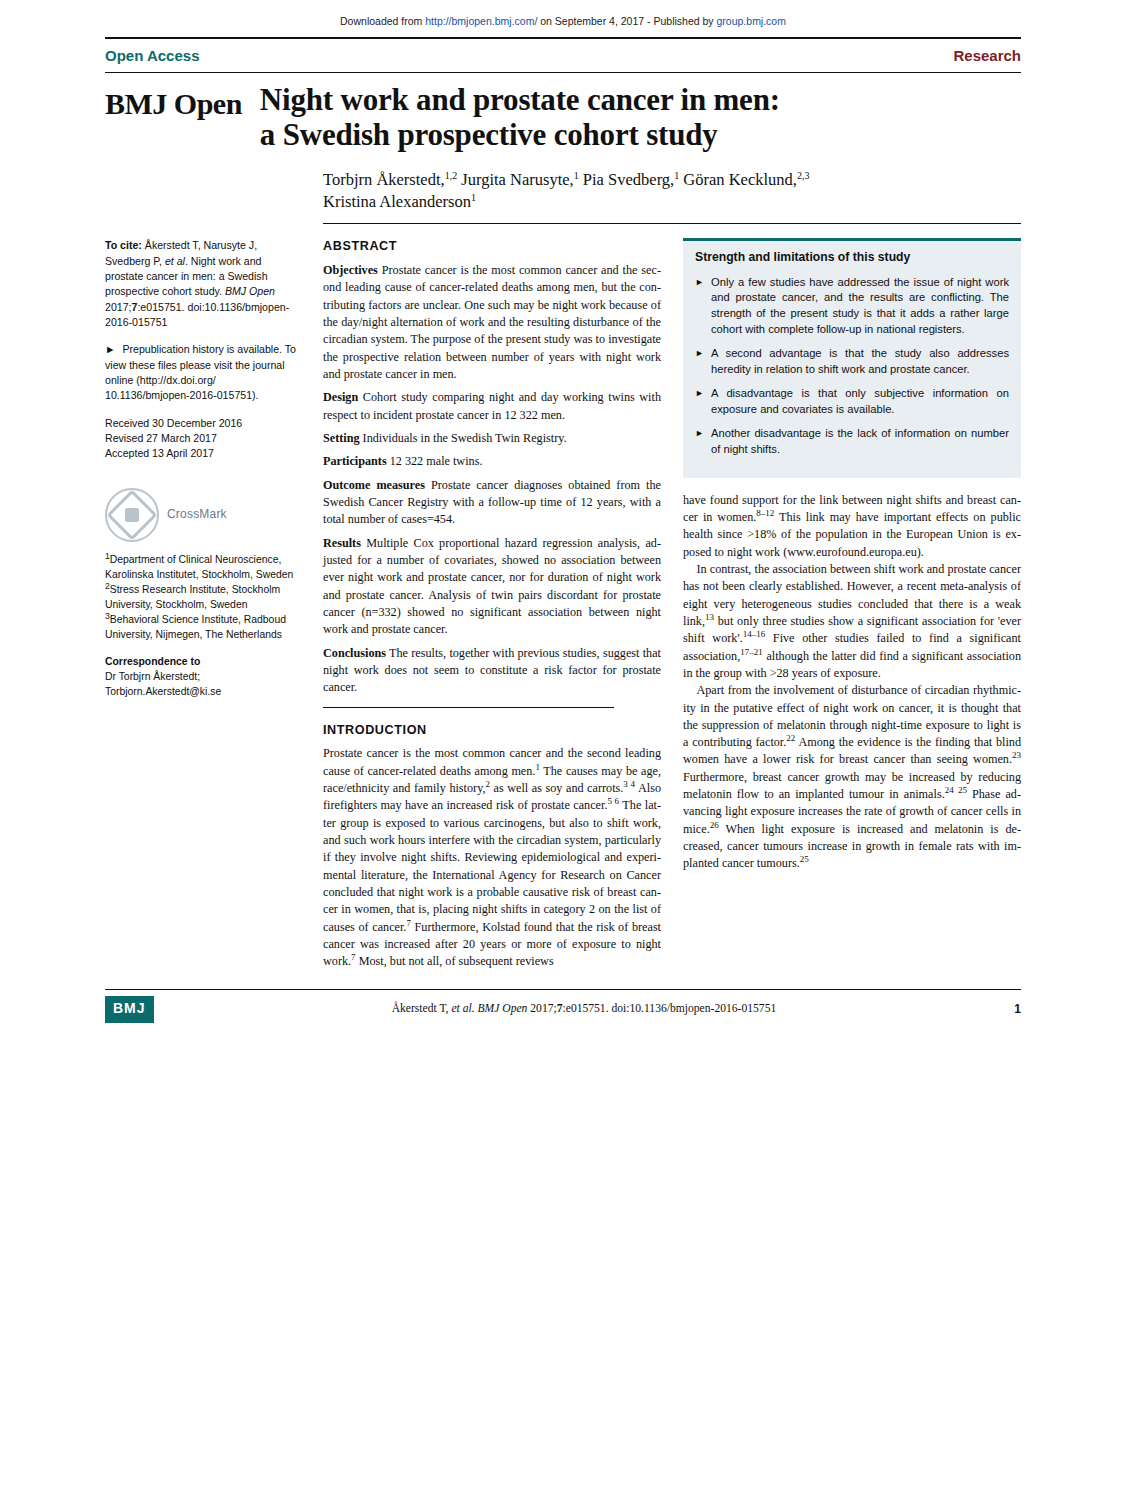Downloaded from http://bmjopen.bmj.com/ on September 4, 2017 - Published by group.bmj.com
Open Access
Research
BMJ Open
Night work and prostate cancer in men:
a Swedish prospective cohort study
Torbjrn Åkerstedt,1,2 Jurgita Narusyte,1 Pia Svedberg,1 Göran Kecklund,2,3
Kristina Alexanderson1
To cite: Åkerstedt T, Narusyte J, Svedberg P, et al. Night work and prostate cancer in men: a Swedish prospective cohort study. BMJ Open 2017;7:e015751. doi:10.1136/bmjopen-2016-015751
► Prepublication history is available. To view these files please visit the journal online (http://dx.doi.org/ 10.1136/bmjopen-2016-015751).
Received 30 December 2016
Revised 27 March 2017
Accepted 13 April 2017
CrossMark
1Department of Clinical Neuroscience, Karolinska Institutet, Stockholm, Sweden
2Stress Research Institute, Stockholm University, Stockholm, Sweden
3Behavioral Science Institute, Radboud University, Nijmegen, The Netherlands
Correspondence to
Dr Torbjrn Åkerstedt;
Torbjorn.Akerstedt@ki.se
Abstract
Objectives Prostate cancer is the most common cancer and the second leading cause of cancer-related deaths among men, but the contributing factors are unclear. One such may be night work because of the day/night alternation of work and the resulting disturbance of the circadian system. The purpose of the present study was to investigate the prospective relation between number of years with night work and prostate cancer in men.
Design Cohort study comparing night and day working twins with respect to incident prostate cancer in 12 322 men.
Setting Individuals in the Swedish Twin Registry.
Participants 12 322 male twins.
Outcome measures Prostate cancer diagnoses obtained from the Swedish Cancer Registry with a follow-up time of 12 years, with a total number of cases=454.
Results Multiple Cox proportional hazard regression analysis, adjusted for a number of covariates, showed no association between ever night work and prostate cancer, nor for duration of night work and prostate cancer. Analysis of twin pairs discordant for prostate cancer (n=332) showed no significant association between night work and prostate cancer.
Conclusions The results, together with previous studies, suggest that night work does not seem to constitute a risk factor for prostate cancer.
Introduction
Prostate cancer is the most common cancer and the second leading cause of cancer-related deaths among men.1 The causes may be age, race/ethnicity and family history,2 as well as soy and carrots.3 4 Also firefighters may have an increased risk of prostate cancer.5 6 The latter group is exposed to various carcinogens, but also to shift work, and such work hours interfere with the circadian system, particularly if they involve night shifts. Reviewing epidemiological and experimental literature, the International Agency for Research on Cancer concluded that night work is a probable causative risk of breast cancer in women, that is, placing night shifts in category 2 on the list of causes of cancer.7 Furthermore, Kolstad found that the risk of breast cancer was increased after 20 years or more of exposure to night work.7 Most, but not all, of subsequent reviews
Strength and limitations of this study
Only a few studies have addressed the issue of night work and prostate cancer, and the results are conflicting. The strength of the present study is that it adds a rather large cohort with complete follow-up in national registers.
A second advantage is that the study also addresses heredity in relation to shift work and prostate cancer.
A disadvantage is that only subjective information on exposure and covariates is available.
Another disadvantage is the lack of information on number of night shifts.
have found support for the link between night shifts and breast cancer in women.8–12 This link may have important effects on public health since >18% of the population in the European Union is exposed to night work (www.eurofound.europa.eu).
In contrast, the association between shift work and prostate cancer has not been clearly established. However, a recent meta-analysis of eight very heterogeneous studies concluded that there is a weak link,13 but only three studies show a significant association for 'ever shift work'.14–16 Five other studies failed to find a significant association,17–21 although the latter did find a significant association in the group with >28 years of exposure.
Apart from the involvement of disturbance of circadian rhythmicity in the putative effect of night work on cancer, it is thought that the suppression of melatonin through night-time exposure to light is a contributing factor.22 Among the evidence is the finding that blind women have a lower risk for breast cancer than seeing women.23 Furthermore, breast cancer growth may be increased by reducing melatonin flow to an implanted tumour in animals.24 25 Phase advancing light exposure increases the rate of growth of cancer cells in mice.26 When light exposure is increased and melatonin is decreased, cancer tumours increase in growth in female rats with implanted cancer tumours.25
BMJ
Åkerstedt T, et al. BMJ Open 2017;7:e015751. doi:10.1136/bmjopen-2016-015751
1